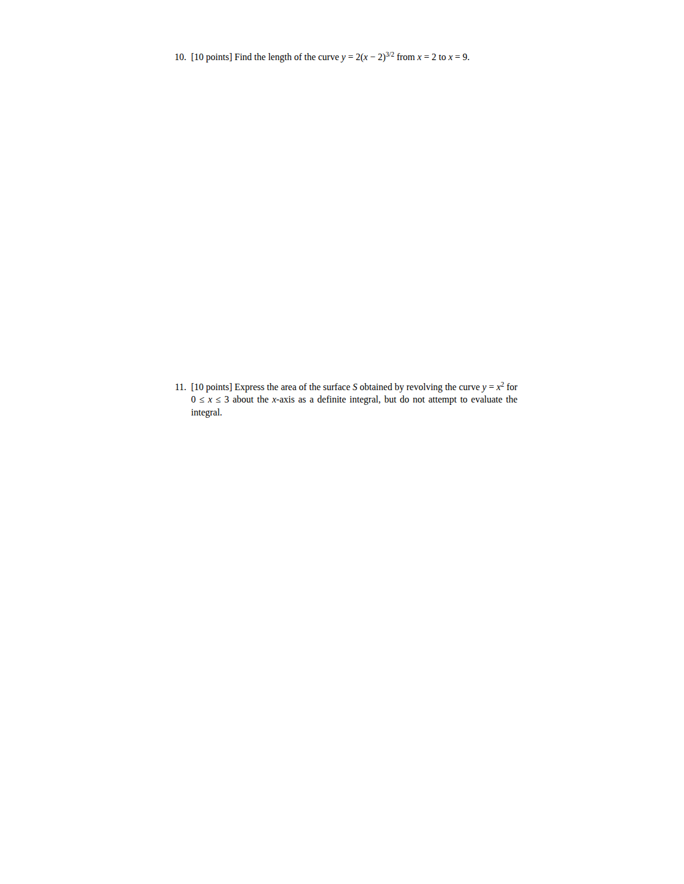10.
[10 points] Find the length of the curve y = 2(x − 2)3/2 from x = 2 to x = 9.
11.
[10 points] Express the area of the surface S obtained by revolving the curve y = x2 for 0 ≤ x ≤ 3 about the x-axis as a definite integral, but do not attempt to evaluate the integral.